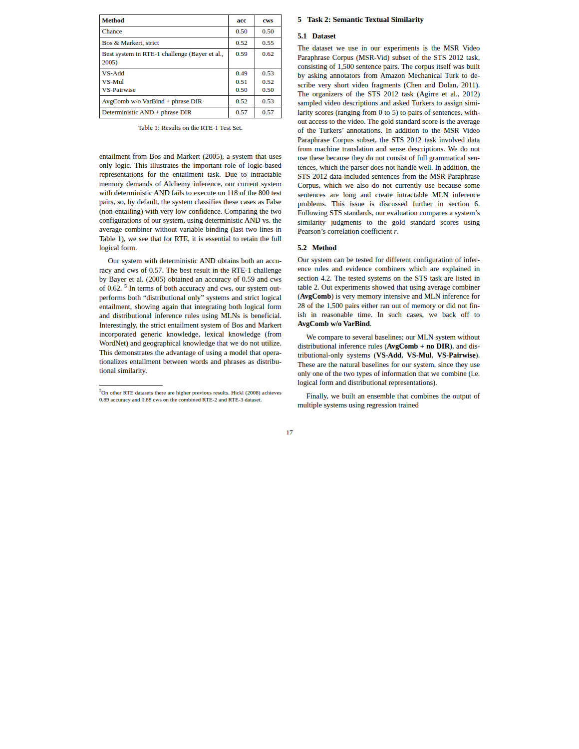| Method | acc | cws |
| --- | --- | --- |
| Chance | 0.50 | 0.50 |
| Bos & Markert, strict | 0.52 | 0.55 |
| Best system in RTE-1 challenge (Bayer et al., 2005) | 0.59 | 0.62 |
| VS-Add VS-Mul VS-Pairwise | 0.49 0.51 0.50 | 0.53 0.52 0.50 |
| AvgComb w/o VarBind + phrase DIR | 0.52 | 0.53 |
| Deterministic AND + phrase DIR | 0.57 | 0.57 |
Table 1: Results on the RTE-1 Test Set.
entailment from Bos and Markert (2005), a system that uses only logic. This illustrates the important role of logic-based representations for the entailment task. Due to intractable memory demands of Alchemy inference, our current system with deterministic AND fails to execute on 118 of the 800 test pairs, so, by default, the system classifies these cases as False (non-entailing) with very low confidence. Comparing the two configurations of our system, using deterministic AND vs. the average combiner without variable binding (last two lines in Table 1), we see that for RTE, it is essential to retain the full logical form.
Our system with deterministic AND obtains both an accuracy and cws of 0.57. The best result in the RTE-1 challenge by Bayer et al. (2005) obtained an accuracy of 0.59 and cws of 0.62. 5 In terms of both accuracy and cws, our system outperforms both “distributional only” systems and strict logical entailment, showing again that integrating both logical form and distributional inference rules using MLNs is beneficial. Interestingly, the strict entailment system of Bos and Markert incorporated generic knowledge, lexical knowledge (from WordNet) and geographical knowledge that we do not utilize. This demonstrates the advantage of using a model that operationalizes entailment between words and phrases as distributional similarity.
5On other RTE datasets there are higher previous results. Hickl (2008) achieves 0.89 accuracy and 0.88 cws on the combined RTE-2 and RTE-3 dataset.
5 Task 2: Semantic Textual Similarity
5.1 Dataset
The dataset we use in our experiments is the MSR Video Paraphrase Corpus (MSR-Vid) subset of the STS 2012 task, consisting of 1,500 sentence pairs. The corpus itself was built by asking annotators from Amazon Mechanical Turk to describe very short video fragments (Chen and Dolan, 2011). The organizers of the STS 2012 task (Agirre et al., 2012) sampled video descriptions and asked Turkers to assign similarity scores (ranging from 0 to 5) to pairs of sentences, without access to the video. The gold standard score is the average of the Turkers’ annotations. In addition to the MSR Video Paraphrase Corpus subset, the STS 2012 task involved data from machine translation and sense descriptions. We do not use these because they do not consist of full grammatical sentences, which the parser does not handle well. In addition, the STS 2012 data included sentences from the MSR Paraphrase Corpus, which we also do not currently use because some sentences are long and create intractable MLN inference problems. This issue is discussed further in section 6. Following STS standards, our evaluation compares a system’s similarity judgments to the gold standard scores using Pearson’s correlation coefficient r.
5.2 Method
Our system can be tested for different configuration of inference rules and evidence combiners which are explained in section 4.2. The tested systems on the STS task are listed in table 2. Out experiments showed that using average combiner (AvgComb) is very memory intensive and MLN inference for 28 of the 1,500 pairs either ran out of memory or did not finish in reasonable time. In such cases, we back off to AvgComb w/o VarBind.
We compare to several baselines; our MLN system without distributional inference rules (AvgComb + no DIR), and distributional-only systems (VS-Add, VS-Mul, VS-Pairwise). These are the natural baselines for our system, since they use only one of the two types of information that we combine (i.e. logical form and distributional representations).
Finally, we built an ensemble that combines the output of multiple systems using regression trained
17